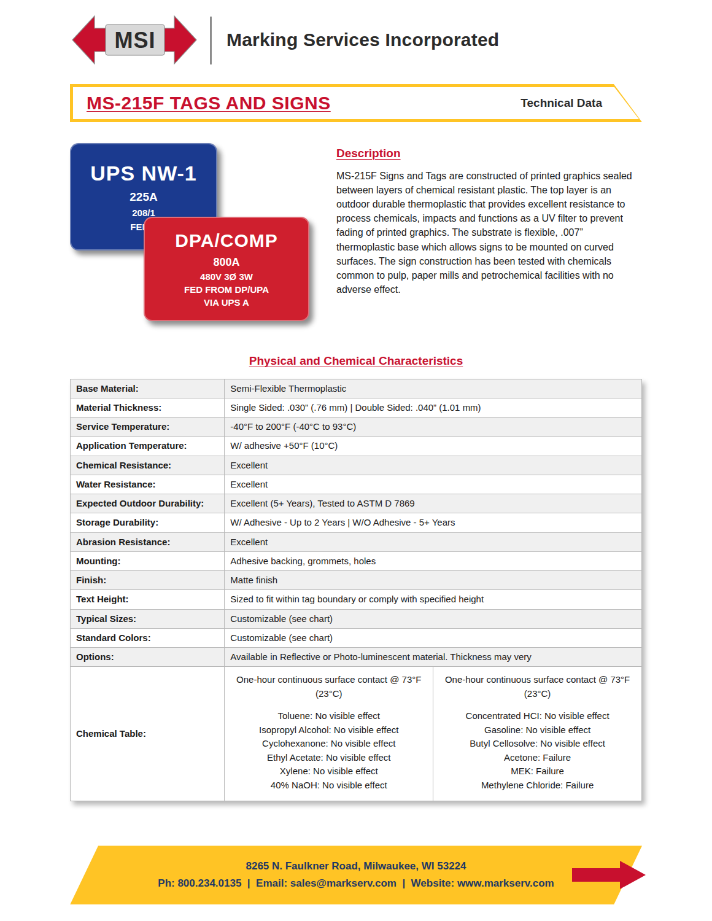MSI logo MSI
Marking Services Incorporated
MS-215F TAGS AND SIGNS
Technical Data
UPS NW-1 225A 208/1 FED F
DPA/COMP 800A 480V 3Ø 3W FED FROM DP/UPA VIA UPS A
Description
MS-215F Signs and Tags are constructed of printed graphics sealed between layers of chemical resistant plastic. The top layer is an outdoor durable thermoplastic that provides excellent resistance to process chemicals, impacts and functions as a UV filter to prevent fading of printed graphics. The substrate is flexible, .007” thermoplastic base which allows signs to be mounted on curved surfaces. The sign construction has been tested with chemicals common to pulp, paper mills and petrochemical facilities with no adverse effect.
Physical and Chemical Characteristics
| Base Material: | Semi-Flexible Thermoplastic |
| Material Thickness: | Single Sided: .030” (.76 mm) / Double Sided: .040” (1.01 mm) |
| Service Temperature: | -40°F to 200°F (-40°C to 93°C) |
| Application Temperature: | W/ adhesive +50°F (10°C) |
| Chemical Resistance: | Excellent |
| Water Resistance: | Excellent |
| Expected Outdoor Durability: | Excellent (5+ Years), Tested to ASTM D 7869 |
| Storage Durability: | W/ Adhesive - Up to 2 Years / W/O Adhesive - 5+ Years |
| Abrasion Resistance: | Excellent |
| Mounting: | Adhesive backing, grommets, holes |
| Finish: | Matte finish |
| Text Height: | Sized to fit within tag boundary or comply with specified height |
| Typical Sizes: | Customizable (see chart) |
| Standard Colors: | Customizable (see chart) |
| Options: | Available in Reflective or Photo-luminescent material. Thickness may very |
| Chemical Table: | One-hour continuous surface contact @ 73°F (23°C) Toluene: No visible effect Isopropyl Alcohol: No visible effect Cyclohexanone: No visible effect Ethyl Acetate: No visible effect Xylene: No visible effect 40% NaOH: No visible effect | One-hour continuous surface contact @ 73°F (23°C) Concentrated HCI: No visible effect Gasoline: No visible effect Butyl Cellosolve: No visible effect Acetone: Failure MEK: Failure Methylene Chloride: Failure |
8265 N. Faulkner Road, Milwaukee, WI 53224
Ph: 800.234.0135 | Email: sales@markserv.com | Website: www.markserv.com